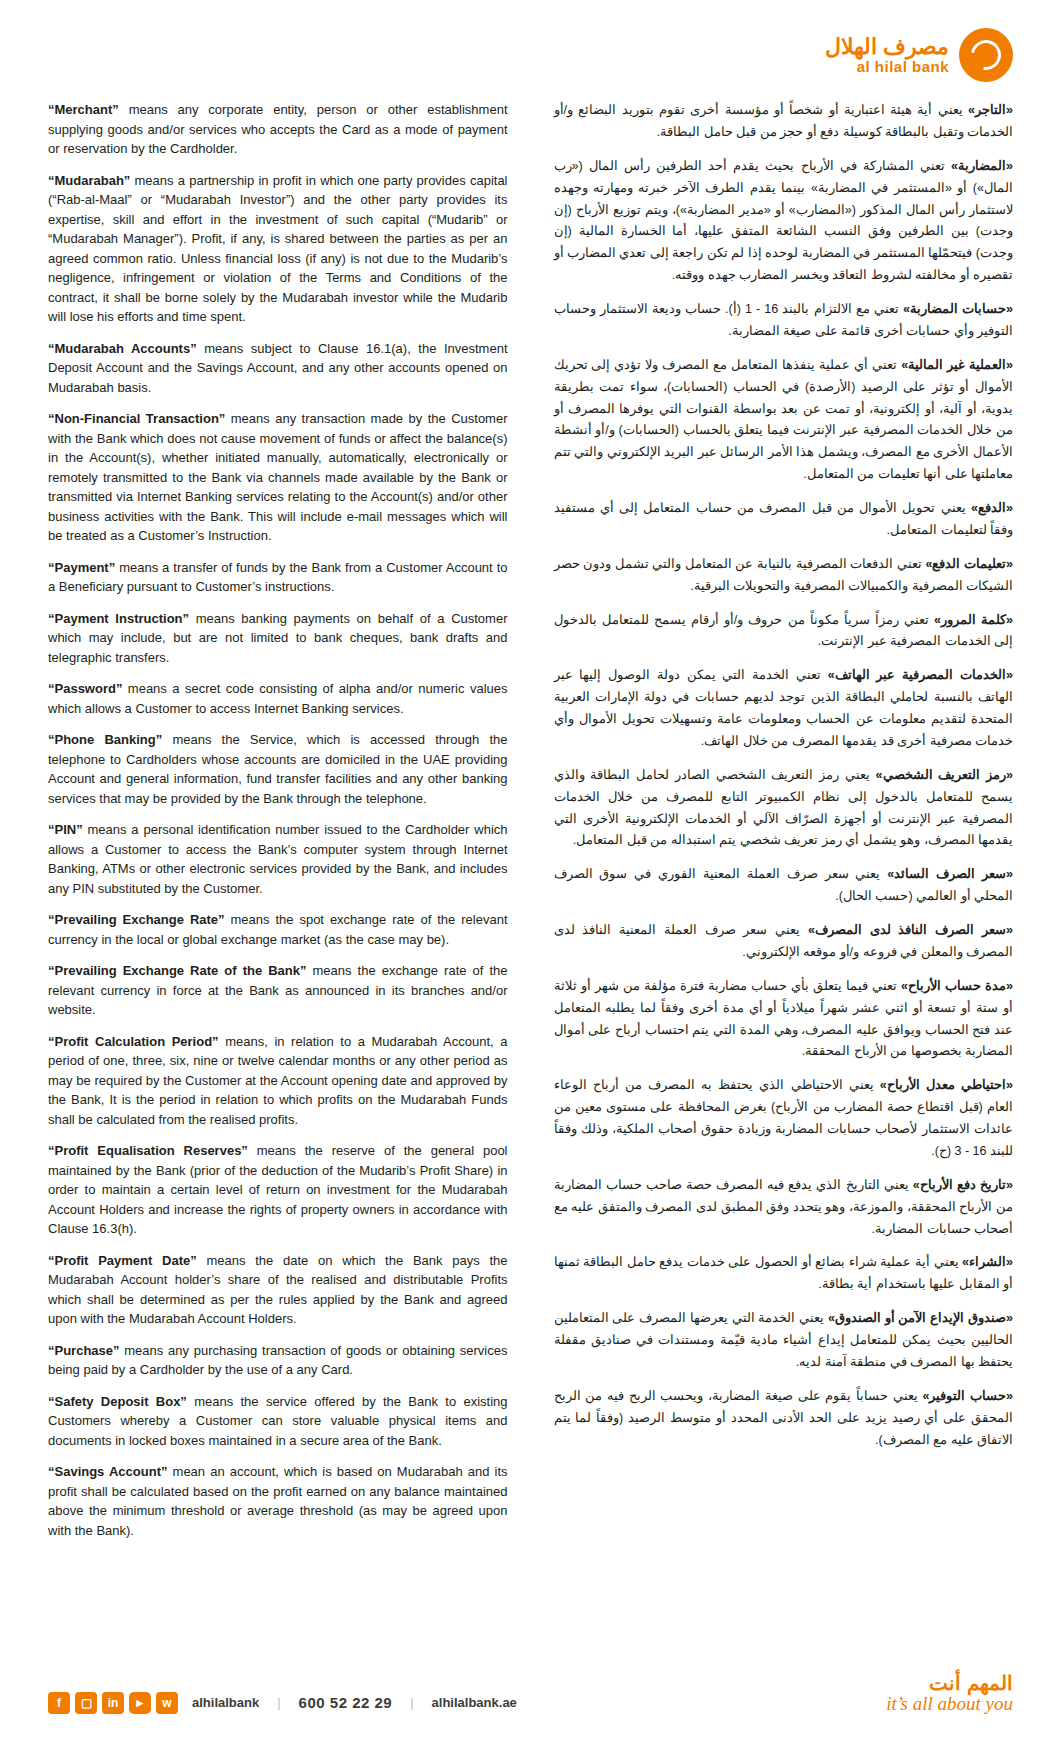مصرف الهلال
al hilal bank
“Merchant” means any corporate entity, person or other establishment supplying goods and/or services who accepts the Card as a mode of payment or reservation by the Cardholder.
“Mudarabah” means a partnership in profit in which one party provides capital (“Rab-al-Maal” or “Mudarabah Investor”) and the other party provides its expertise, skill and effort in the investment of such capital (“Mudarib” or “Mudarabah Manager”). Profit, if any, is shared between the parties as per an agreed common ratio. Unless financial loss (if any) is not due to the Mudarib’s negligence, infringement or violation of the Terms and Conditions of the contract, it shall be borne solely by the Mudarabah investor while the Mudarib will lose his efforts and time spent.
“Mudarabah Accounts” means subject to Clause 16.1(a), the Investment Deposit Account and the Savings Account, and any other accounts opened on Mudarabah basis.
“Non-Financial Transaction” means any transaction made by the Customer with the Bank which does not cause movement of funds or affect the balance(s) in the Account(s), whether initiated manually, automatically, electronically or remotely transmitted to the Bank via channels made available by the Bank or transmitted via Internet Banking services relating to the Account(s) and/or other business activities with the Bank. This will include e-mail messages which will be treated as a Customer’s Instruction.
“Payment” means a transfer of funds by the Bank from a Customer Account to a Beneficiary pursuant to Customer’s instructions.
“Payment Instruction” means banking payments on behalf of a Customer which may include, but are not limited to bank cheques, bank drafts and telegraphic transfers.
“Password” means a secret code consisting of alpha and/or numeric values which allows a Customer to access Internet Banking services.
“Phone Banking” means the Service, which is accessed through the telephone to Cardholders whose accounts are domiciled in the UAE providing Account and general information, fund transfer facilities and any other banking services that may be provided by the Bank through the telephone.
“PIN” means a personal identification number issued to the Cardholder which allows a Customer to access the Bank’s computer system through Internet Banking, ATMs or other electronic services provided by the Bank, and includes any PIN substituted by the Customer.
“Prevailing Exchange Rate” means the spot exchange rate of the relevant currency in the local or global exchange market (as the case may be).
“Prevailing Exchange Rate of the Bank” means the exchange rate of the relevant currency in force at the Bank as announced in its branches and/or website.
“Profit Calculation Period” means, in relation to a Mudarabah Account, a period of one, three, six, nine or twelve calendar months or any other period as may be required by the Customer at the Account opening date and approved by the Bank, It is the period in relation to which profits on the Mudarabah Funds shall be calculated from the realised profits.
“Profit Equalisation Reserves” means the reserve of the general pool maintained by the Bank (prior of the deduction of the Mudarib’s Profit Share) in order to maintain a certain level of return on investment for the Mudarabah Account Holders and increase the rights of property owners in accordance with Clause 16.3(h).
“Profit Payment Date” means the date on which the Bank pays the Mudarabah Account holder’s share of the realised and distributable Profits which shall be determined as per the rules applied by the Bank and agreed upon with the Mudarabah Account Holders.
“Purchase” means any purchasing transaction of goods or obtaining services being paid by a Cardholder by the use of a any Card.
“Safety Deposit Box” means the service offered by the Bank to existing Customers whereby a Customer can store valuable physical items and documents in locked boxes maintained in a secure area of the Bank.
“Savings Account” mean an account, which is based on Mudarabah and its profit shall be calculated based on the profit earned on any balance maintained above the minimum threshold or average threshold (as may be agreed upon with the Bank).
«التاجر» يعني أية هيئة اعتبارية أو شخصاً أو مؤسسة أخرى تقوم بتوريد البضائع و/أو الخدمات وتقبل بالبطاقة كوسيلة دفع أو حجز من قبل حامل البطاقة.
«المضاربة» تعني المشاركة في الأرباح بحيث يقدم أحد الطرفين رأس المال («رب المال») أو «المستثمر في المضاربة» بينما يقدم الطرف الآخر خبرته ومهارته وجهده لاستثمار رأس المال المذكور («المضارب» أو «مدير المضاربة»)، ويتم توزيع الأرباح (إن وجدت) بين الطرفين وفق النسب الشائعة المتفق عليها، أما الخسارة المالية (إن وجدت) فيتحمّلها المستثمر في المضاربة لوحده إذا لم تكن راجعة إلى تعدي المضارب أو تقصيره أو مخالفته لشروط التعاقد ويخسر المضارب جهده ووقته.
«حسابات المضاربة» تعني مع الالتزام بالبند 16 - 1 (أ). حساب وديعة الاستثمار وحساب التوفير وأي حسابات أخرى قائمة على صيغة المضاربة.
«العملية غير المالية» تعني أي عملية ينفذها المتعامل مع المصرف ولا تؤدي إلى تحريك الأموال أو تؤثر على الرصيد (الأرصدة) في الحساب (الحسابات)، سواء تمت بطريقة يدوية، أو آلية، أو إلكترونية، أو تمت عن بعد بواسطة القنوات التي يوفرها المصرف أو من خلال الخدمات المصرفية عبر الإنترنت فيما يتعلق بالحساب (الحسابات) و/أو أنشطة الأعمال الأخرى مع المصرف، ويشمل هذا الأمر الرسائل عبر البريد الإلكتروني والتي تتم معاملتها على أنها تعليمات من المتعامل.
«الدفع» يعني تحويل الأموال من قبل المصرف من حساب المتعامل إلى أي مستفيد وفقاً لتعليمات المتعامل.
«تعليمات الدفع» تعني الدفعات المصرفية بالنيابة عن المتعامل والتي تشمل ودون حصر الشيكات المصرفية والكمبيالات المصرفية والتحويلات البرقية.
«كلمة المرور» تعني رمزاً سرياً مكوناً من حروف و/أو أرقام يسمح للمتعامل بالدخول إلى الخدمات المصرفية عبر الإنترنت.
«الخدمات المصرفية عبر الهاتف» تعني الخدمة التي يمكن دولة الوصول إليها عبر الهاتف بالنسبة لحاملي البطاقة الذين توجد لديهم حسابات في دولة الإمارات العربية المتحدة لتقديم معلومات عن الحساب ومعلومات عامة وتسهيلات تحويل الأموال وأي خدمات مصرفية أخرى قد يقدمها المصرف من خلال الهاتف.
«رمز التعريف الشخصي» يعني رمز التعريف الشخصي الصادر لحامل البطاقة والذي يسمح للمتعامل بالدخول إلى نظام الكمبيوتر التابع للمصرف من خلال الخدمات المصرفية عبر الإنترنت أو أجهزة الصرّاف الآلي أو الخدمات الإلكترونية الأخرى التي يقدمها المصرف، وهو يشمل أي رمز تعريف شخصي يتم استبداله من قبل المتعامل.
«سعر الصرف السائد» يعني سعر صرف العملة المعنية الفوري في سوق الصرف المحلي أو العالمي (حسب الحال).
«سعر الصرف النافذ لدى المصرف» يعني سعر صرف العملة المعنية النافذ لدى المصرف والمعلن في فروعه و/أو موقعه الإلكتروني.
«مدة حساب الأرباح» تعني فيما يتعلق بأي حساب مضاربة فترة مؤلفة من شهر أو ثلاثة أو ستة أو تسعة أو اثني عشر شهراً ميلادياً أو أي مدة أخرى وفقاً لما يطلبه المتعامل عند فتح الحساب ويوافق عليه المصرف، وهي المدة التي يتم احتساب أرباح على أموال المضاربة بخصوصها من الأرباح المحققة.
«احتياطي معدل الأرباح» يعني الاحتياطي الذي يحتفظ به المصرف من أرباح الوعاء العام (قبل اقتطاع حصة المضارب من الأرباح) بغرض المحافظة على مستوى معين من عائدات الاستثمار لأصحاب حسابات المضاربة وزيادة حقوق أصحاب الملكية، وذلك وفقاً للبند 16 - 3 (ح).
«تاريخ دفع الأرباح» يعني التاريخ الذي يدفع فيه المصرف حصة صاحب حساب المضاربة من الأرباح المحققة، والموزعة، وهو يتحدد وفق المطبق لدى المصرف والمتفق عليه مع أصحاب حسابات المضاربة.
«الشراء» يعني أية عملية شراء بضائع أو الحصول على خدمات يدفع حامل البطاقة ثمنها أو المقابل عليها باستخدام أية بطاقة.
«صندوق الإيداع الآمن أو الصندوق» يعني الخدمة التي يعرضها المصرف على المتعاملين الحاليين بحيث يمكن للمتعامل إيداع أشياء مادية قيّمة ومستندات في صناديق مقفلة يحتفظ بها المصرف في منطقة آمنة لديه.
«حساب التوفير» يعني حساباً يقوم على صيغة المضاربة، ويحسب الربح فيه من الربح المحقق على أي رصيد يزيد على الحد الأدنى المحدد أو متوسط الرصيد (وفقاً لما يتم الاتفاق عليه مع المصرف).
f ▢ in ► w
alhilalbank | 600 52 22 29 | alhilalbank.ae
المهم أنت
it’s all about you